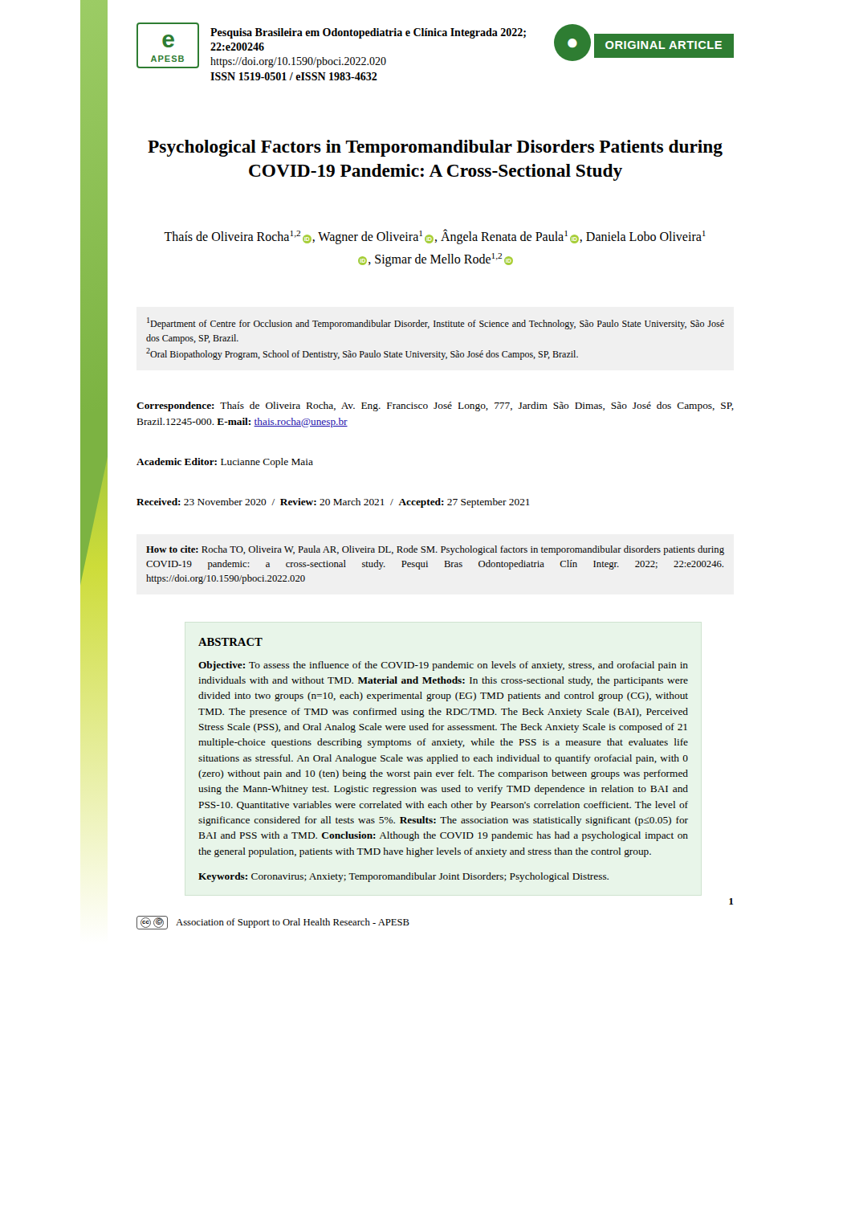e
APESB
Pesquisa Brasileira em Odontopediatria e Clínica Integrada 2022; 22:e200246
https://doi.org/10.1590/pboci.2022.020
ISSN 1519-0501 / eISSN 1983-4632
●
ORIGINAL ARTICLE
Psychological Factors in Temporomandibular Disorders Patients during COVID-19 Pandemic: A Cross-Sectional Study
Thaís de Oliveira Rocha1,2 , Wagner de Oliveira1 , Ângela Renata de Paula1 , Daniela Lobo Oliveira1 , Sigmar de Mello Rode1,2
1Department of Centre for Occlusion and Temporomandibular Disorder, Institute of Science and Technology, São Paulo State University, São José dos Campos, SP, Brazil.
2Oral Biopathology Program, School of Dentistry, São Paulo State University, São José dos Campos, SP, Brazil.
Correspondence: Thaís de Oliveira Rocha, Av. Eng. Francisco José Longo, 777, Jardim São Dimas, São José dos Campos, SP, Brazil.12245-000. E-mail: thais.rocha@unesp.br
Academic Editor: Lucianne Cople Maia
Received: 23 November 2020 / Review: 20 March 2021 / Accepted: 27 September 2021
How to cite: Rocha TO, Oliveira W, Paula AR, Oliveira DL, Rode SM. Psychological factors in temporomandibular disorders patients during COVID-19 pandemic: a cross-sectional study. Pesqui Bras Odontopediatria Clín Integr. 2022; 22:e200246. https://doi.org/10.1590/pboci.2022.020
ABSTRACT
Objective: To assess the influence of the COVID-19 pandemic on levels of anxiety, stress, and orofacial pain in individuals with and without TMD. Material and Methods: In this cross-sectional study, the participants were divided into two groups (n=10, each) experimental group (EG) TMD patients and control group (CG), without TMD. The presence of TMD was confirmed using the RDC/TMD. The Beck Anxiety Scale (BAI), Perceived Stress Scale (PSS), and Oral Analog Scale were used for assessment. The Beck Anxiety Scale is composed of 21 multiple-choice questions describing symptoms of anxiety, while the PSS is a measure that evaluates life situations as stressful. An Oral Analogue Scale was applied to each individual to quantify orofacial pain, with 0 (zero) without pain and 10 (ten) being the worst pain ever felt. The comparison between groups was performed using the Mann-Whitney test. Logistic regression was used to verify TMD dependence in relation to BAI and PSS-10. Quantitative variables were correlated with each other by Pearson's correlation coefficient. The level of significance considered for all tests was 5%. Results: The association was statistically significant (p≤0.05) for BAI and PSS with a TMD. Conclusion: Although the COVID 19 pandemic has had a psychological impact on the general population, patients with TMD have higher levels of anxiety and stress than the control group.
Keywords: Coronavirus; Anxiety; Temporomandibular Joint Disorders; Psychological Distress.
1
cc Ⓒ
Association of Support to Oral Health Research - APESB